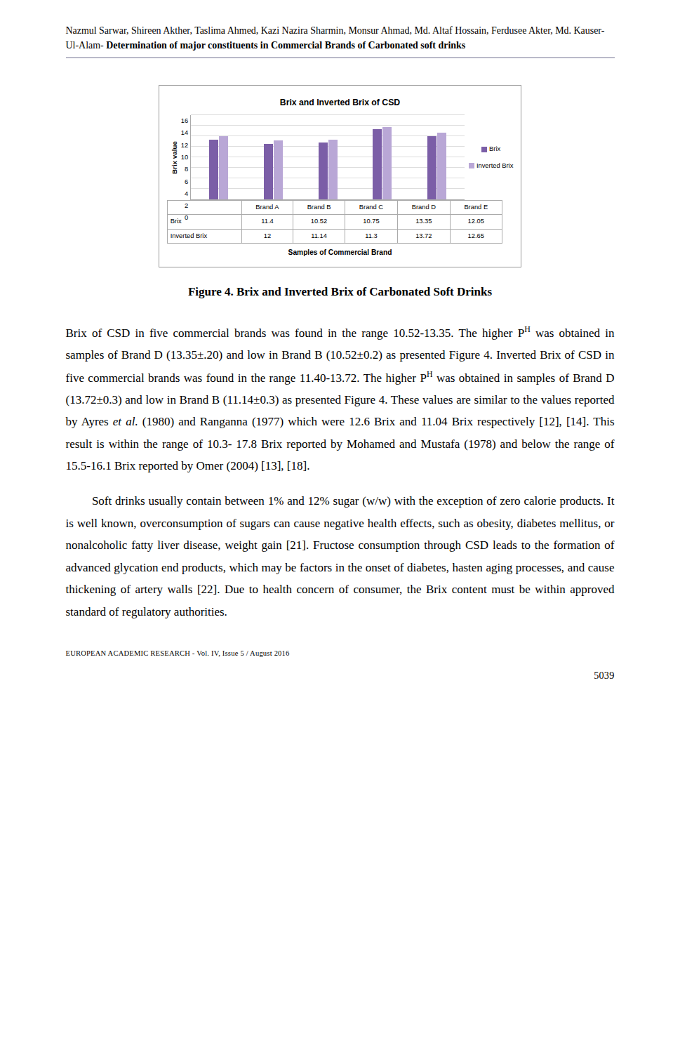Nazmul Sarwar, Shireen Akther, Taslima Ahmed, Kazi Nazira Sharmin, Monsur Ahmad, Md. Altaf Hossain, Ferdusee Akter, Md. Kauser-Ul-Alam- Determination of major constituents in Commercial Brands of Carbonated soft drinks
Brix and Inverted Brix of CSD
Brix value
16
14
12
10
8
6
4
2
0
Brix
Inverted Brix
| | Brand A | Brand B | Brand C | Brand D | Brand E | |
| Brix | 11.4 | 10.52 | 10.75 | 13.35 | 12.05 | |
| Inverted Brix | 12 | 11.14 | 11.3 | 13.72 | 12.65 | |
Samples of Commercial Brand
Figure 4. Brix and Inverted Brix of Carbonated Soft Drinks
Brix of CSD in five commercial brands was found in the range 10.52-13.35. The higher PH was obtained in samples of Brand D (13.35±.20) and low in Brand B (10.52±0.2) as presented Figure 4. Inverted Brix of CSD in five commercial brands was found in the range 11.40-13.72. The higher PH was obtained in samples of Brand D (13.72±0.3) and low in Brand B (11.14±0.3) as presented Figure 4. These values are similar to the values reported by Ayres et al. (1980) and Ranganna (1977) which were 12.6 Brix and 11.04 Brix respectively [12], [14]. This result is within the range of 10.3- 17.8 Brix reported by Mohamed and Mustafa (1978) and below the range of 15.5-16.1 Brix reported by Omer (2004) [13], [18].
Soft drinks usually contain between 1% and 12% sugar (w/w) with the exception of zero calorie products. It is well known, overconsumption of sugars can cause negative health effects, such as obesity, diabetes mellitus, or nonalcoholic fatty liver disease, weight gain [21]. Fructose consumption through CSD leads to the formation of advanced glycation end products, which may be factors in the onset of diabetes, hasten aging processes, and cause thickening of artery walls [22]. Due to health concern of consumer, the Brix content must be within approved standard of regulatory authorities.
EUROPEAN ACADEMIC RESEARCH - Vol. IV, Issue 5 / August 2016
5039